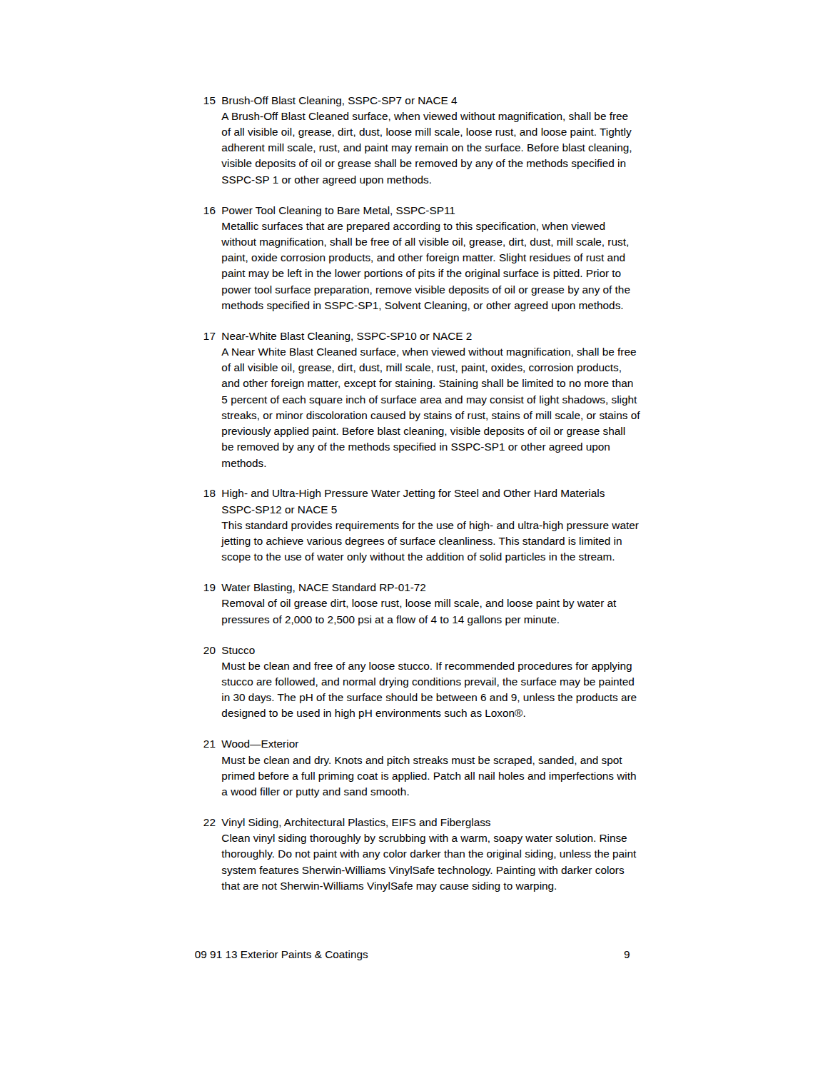15 Brush-Off Blast Cleaning, SSPC-SP7 or NACE 4 A Brush-Off Blast Cleaned surface, when viewed without magnification, shall be free of all visible oil, grease, dirt, dust, loose mill scale, loose rust, and loose paint. Tightly adherent mill scale, rust, and paint may remain on the surface. Before blast cleaning, visible deposits of oil or grease shall be removed by any of the methods specified in SSPC-SP 1 or other agreed upon methods.
16 Power Tool Cleaning to Bare Metal, SSPC-SP11 Metallic surfaces that are prepared according to this specification, when viewed without magnification, shall be free of all visible oil, grease, dirt, dust, mill scale, rust, paint, oxide corrosion products, and other foreign matter. Slight residues of rust and paint may be left in the lower portions of pits if the original surface is pitted. Prior to power tool surface preparation, remove visible deposits of oil or grease by any of the methods specified in SSPC-SP1, Solvent Cleaning, or other agreed upon methods.
17 Near-White Blast Cleaning, SSPC-SP10 or NACE 2 A Near White Blast Cleaned surface, when viewed without magnification, shall be free of all visible oil, grease, dirt, dust, mill scale, rust, paint, oxides, corrosion products, and other foreign matter, except for staining. Staining shall be limited to no more than 5 percent of each square inch of surface area and may consist of light shadows, slight streaks, or minor discoloration caused by stains of rust, stains of mill scale, or stains of previously applied paint. Before blast cleaning, visible deposits of oil or grease shall be removed by any of the methods specified in SSPC-SP1 or other agreed upon methods.
18 High- and Ultra-High Pressure Water Jetting for Steel and Other Hard Materials SSPC-SP12 or NACE 5 This standard provides requirements for the use of high- and ultra-high pressure water jetting to achieve various degrees of surface cleanliness. This standard is limited in scope to the use of water only without the addition of solid particles in the stream.
19 Water Blasting, NACE Standard RP-01-72 Removal of oil grease dirt, loose rust, loose mill scale, and loose paint by water at pressures of 2,000 to 2,500 psi at a flow of 4 to 14 gallons per minute.
20 Stucco Must be clean and free of any loose stucco. If recommended procedures for applying stucco are followed, and normal drying conditions prevail, the surface may be painted in 30 days. The pH of the surface should be between 6 and 9, unless the products are designed to be used in high pH environments such as Loxon®.
21 Wood—Exterior Must be clean and dry. Knots and pitch streaks must be scraped, sanded, and spot primed before a full priming coat is applied. Patch all nail holes and imperfections with a wood filler or putty and sand smooth.
22 Vinyl Siding, Architectural Plastics, EIFS and Fiberglass Clean vinyl siding thoroughly by scrubbing with a warm, soapy water solution. Rinse thoroughly. Do not paint with any color darker than the original siding, unless the paint system features Sherwin-Williams VinylSafe technology. Painting with darker colors that are not Sherwin-Williams VinylSafe may cause siding to warping.
09 91 13 Exterior Paints & Coatings 9